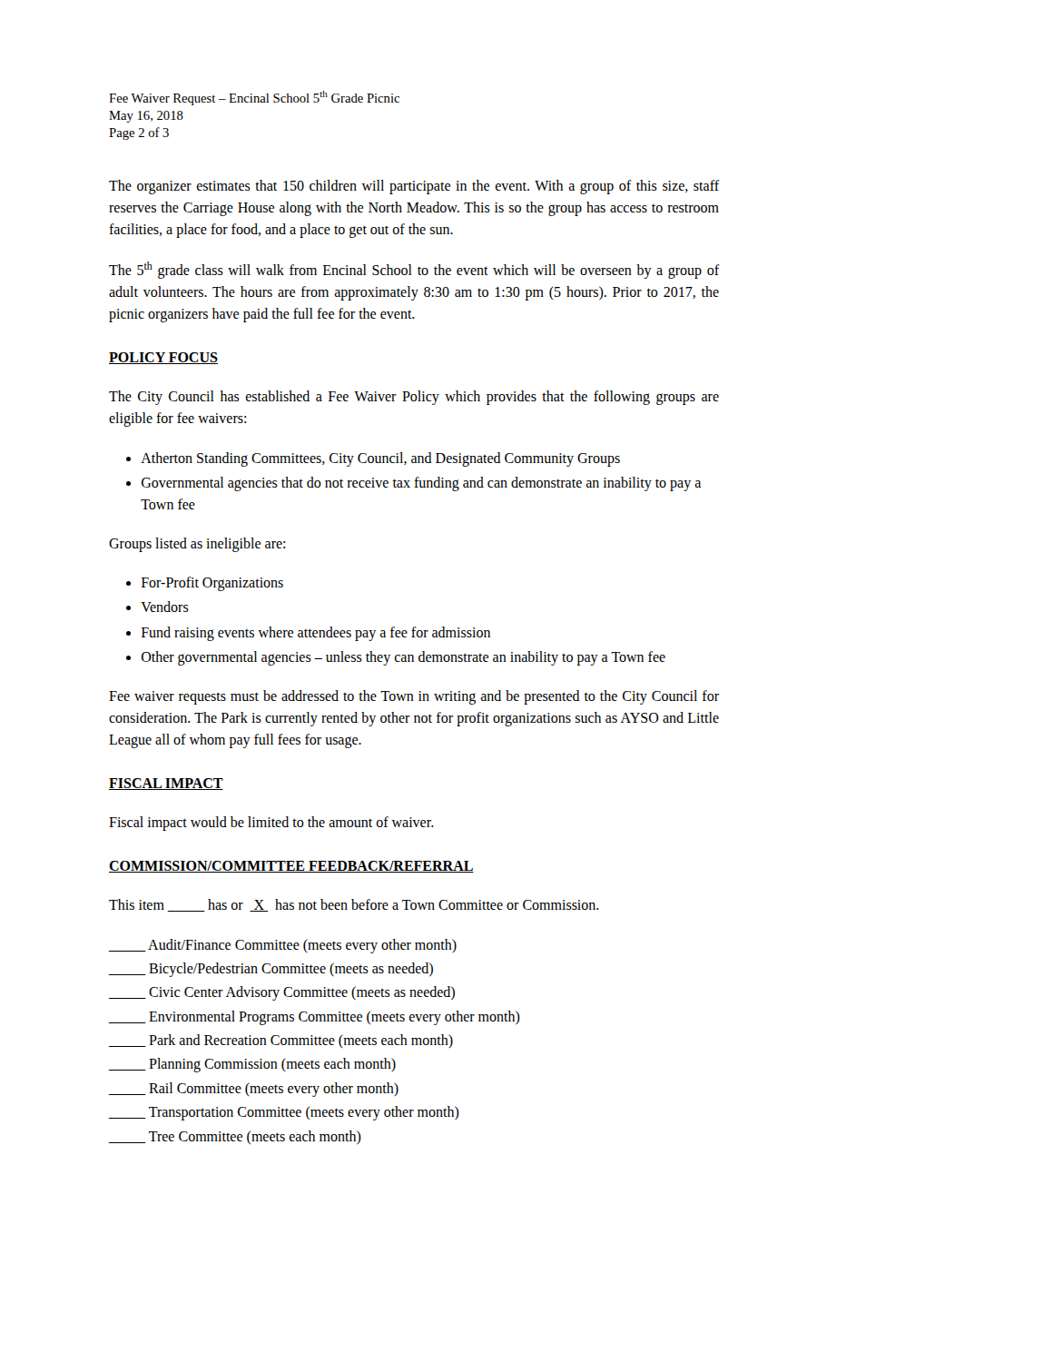Fee Waiver Request – Encinal School 5th Grade Picnic
May 16, 2018
Page 2 of 3
The organizer estimates that 150 children will participate in the event. With a group of this size, staff reserves the Carriage House along with the North Meadow. This is so the group has access to restroom facilities, a place for food, and a place to get out of the sun.
The 5th grade class will walk from Encinal School to the event which will be overseen by a group of adult volunteers. The hours are from approximately 8:30 am to 1:30 pm (5 hours). Prior to 2017, the picnic organizers have paid the full fee for the event.
POLICY FOCUS
The City Council has established a Fee Waiver Policy which provides that the following groups are eligible for fee waivers:
Atherton Standing Committees, City Council, and Designated Community Groups
Governmental agencies that do not receive tax funding and can demonstrate an inability to pay a Town fee
Groups listed as ineligible are:
For-Profit Organizations
Vendors
Fund raising events where attendees pay a fee for admission
Other governmental agencies – unless they can demonstrate an inability to pay a Town fee
Fee waiver requests must be addressed to the Town in writing and be presented to the City Council for consideration. The Park is currently rented by other not for profit organizations such as AYSO and Little League all of whom pay full fees for usage.
FISCAL IMPACT
Fiscal impact would be limited to the amount of waiver.
COMMISSION/COMMITTEE FEEDBACK/REFERRAL
This item _____ has or X has not been before a Town Committee or Commission.
_____ Audit/Finance Committee (meets every other month)
_____ Bicycle/Pedestrian Committee (meets as needed)
_____ Civic Center Advisory Committee (meets as needed)
_____ Environmental Programs Committee (meets every other month)
_____ Park and Recreation Committee (meets each month)
_____ Planning Commission (meets each month)
_____ Rail Committee (meets every other month)
_____ Transportation Committee (meets every other month)
_____ Tree Committee (meets each month)